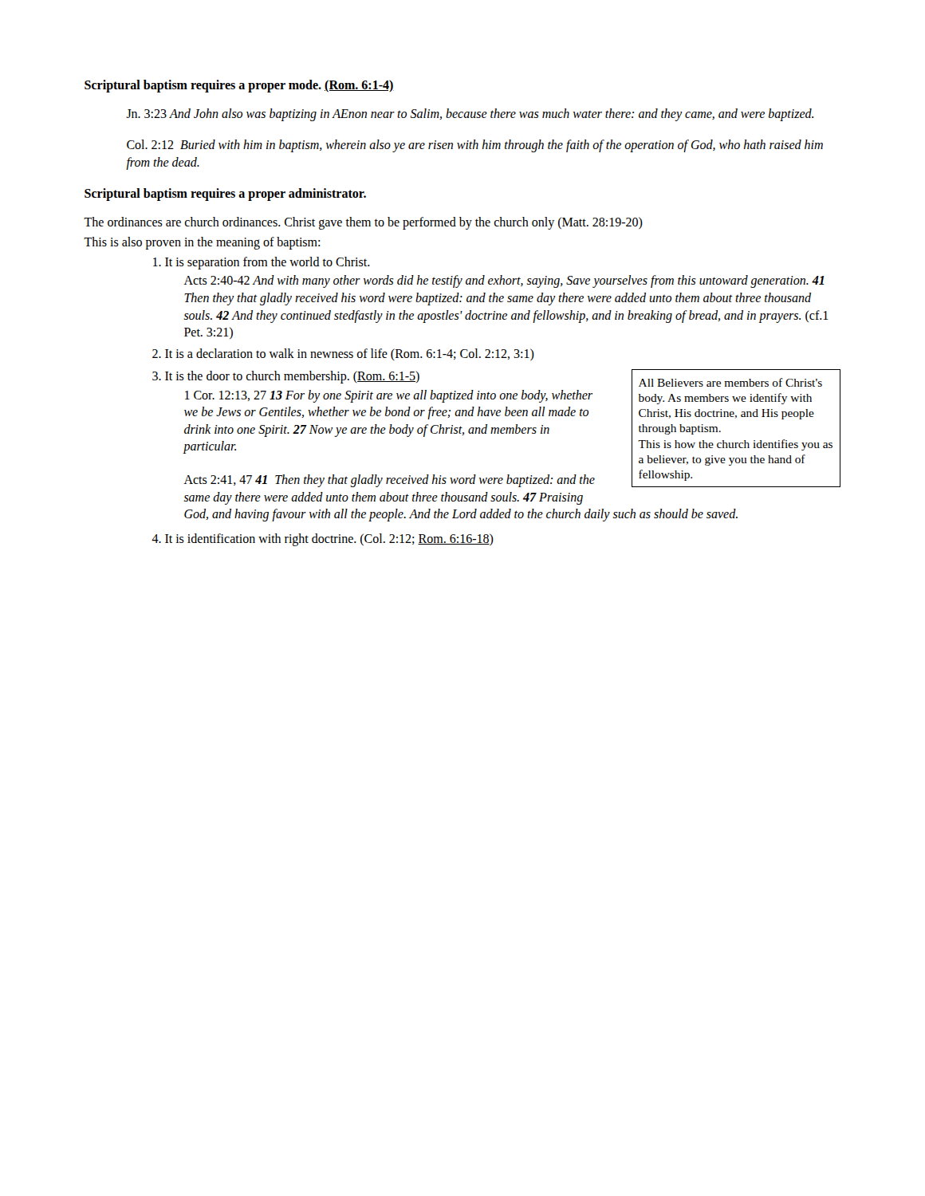Scriptural baptism requires a proper mode. (Rom. 6:1-4)
Jn. 3:23 And John also was baptizing in AEnon near to Salim, because there was much water there: and they came, and were baptized.
Col. 2:12 Buried with him in baptism, wherein also ye are risen with him through the faith of the operation of God, who hath raised him from the dead.
Scriptural baptism requires a proper administrator.
The ordinances are church ordinances. Christ gave them to be performed by the church only (Matt. 28:19-20)
This is also proven in the meaning of baptism:
It is separation from the world to Christ.
Acts 2:40-42 And with many other words did he testify and exhort, saying, Save yourselves from this untoward generation. 41 Then they that gladly received his word were baptized: and the same day there were added unto them about three thousand souls. 42 And they continued stedfastly in the apostles' doctrine and fellowship, and in breaking of bread, and in prayers. (cf.1 Pet. 3:21)
It is a declaration to walk in newness of life (Rom. 6:1-4; Col. 2:12, 3:1)
All Believers are members of Christ's body. As members we identify with Christ, His doctrine, and His people through baptism.
This is how the church identifies you as a believer, to give you the hand of fellowship.
It is the door to church membership. (Rom. 6:1-5)
1 Cor. 12:13, 27 13 For by one Spirit are we all baptized into one body, whether we be Jews or Gentiles, whether we be bond or free; and have been all made to drink into one Spirit. 27 Now ye are the body of Christ, and members in particular.
Acts 2:41, 47 41 Then they that gladly received his word were baptized: and the same day there were added unto them about three thousand souls. 47 Praising God, and having favour with all the people. And the Lord added to the church daily such as should be saved.
It is identification with right doctrine. (Col. 2:12; Rom. 6:16-18)